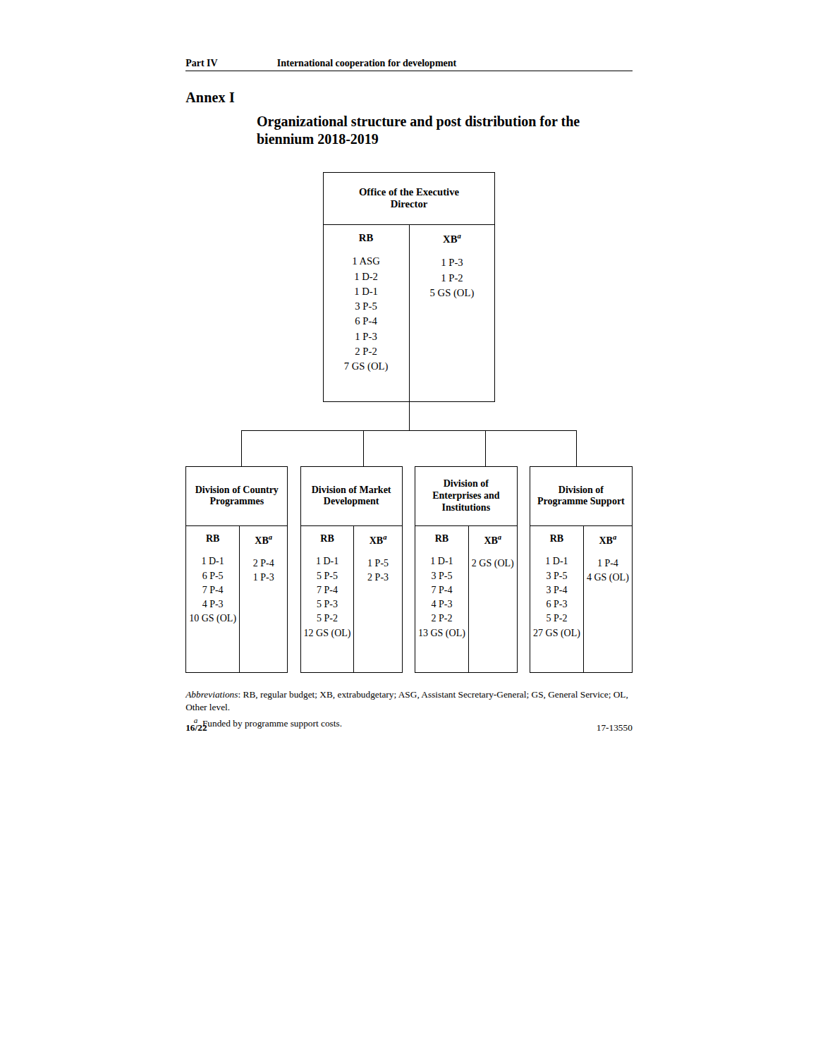Part IV
International cooperation for development
Annex I
Organizational structure and post distribution for the
biennium 2018-2019
Office of the Executive
Director
RB
1 ASG
1 D-2
1 D-1
3 P-5
6 P-4
1 P-3
2 P-2
7 GS (OL)
XBa
1 P-3
1 P-2
5 GS (OL)
Division of Country
Programmes
RB
1 D-1
6 P-5
7 P-4
4 P-3
10 GS (OL)
XBa
2 P-4
1 P-3
Division of Market
Development
RB
1 D-1
5 P-5
7 P-4
5 P-3
5 P-2
12 GS (OL)
XBa
1 P-5
2 P-3
Division of
Enterprises and
Institutions
RB
1 D-1
3 P-5
7 P-4
4 P-3
2 P-2
13 GS (OL)
XBa
2 GS (OL)
Division of
Programme Support
RB
1 D-1
3 P-5
3 P-4
6 P-3
5 P-2
27 GS (OL)
XBa
1 P-4
4 GS (OL)
Abbreviations: RB, regular budget; XB, extrabudgetary; ASG, Assistant Secretary-General; GS, General Service; OL, Other level.
a Funded by programme support costs.
16/22
17-13550